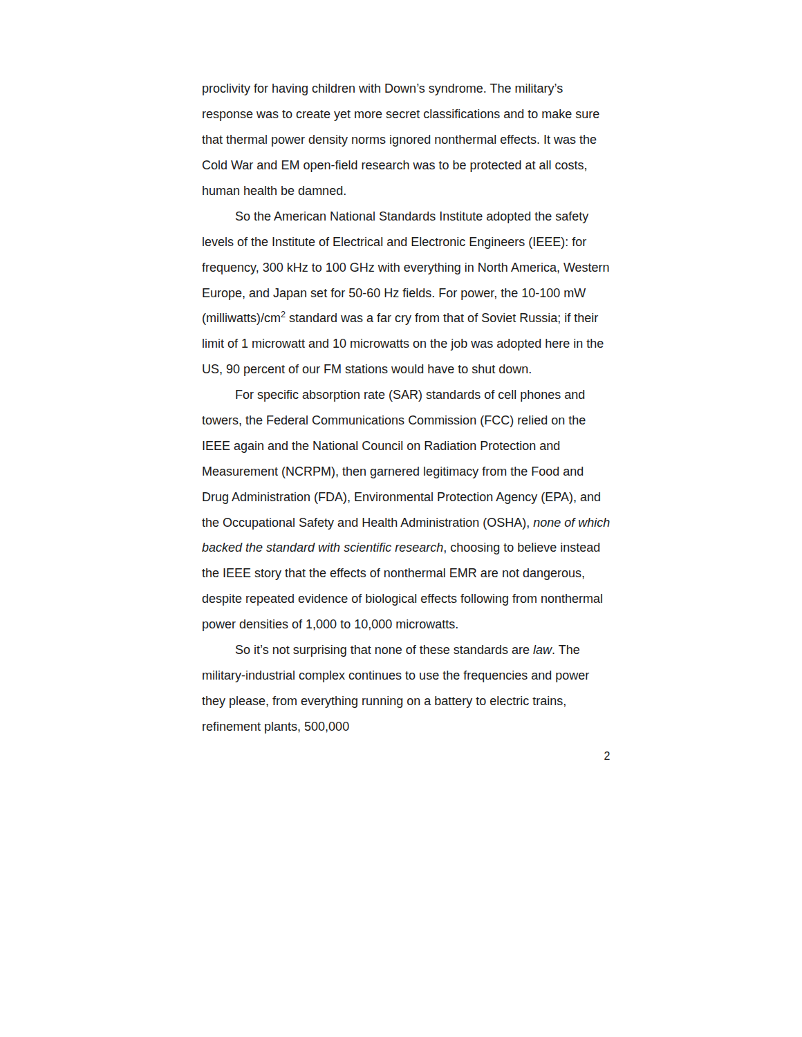proclivity for having children with Down’s syndrome. The military’s response was to create yet more secret classifications and to make sure that thermal power density norms ignored nonthermal effects. It was the Cold War and EM open-field research was to be protected at all costs, human health be damned.
So the American National Standards Institute adopted the safety levels of the Institute of Electrical and Electronic Engineers (IEEE): for frequency, 300 kHz to 100 GHz with everything in North America, Western Europe, and Japan set for 50-60 Hz fields. For power, the 10-100 mW (milliwatts)/cm2 standard was a far cry from that of Soviet Russia; if their limit of 1 microwatt and 10 microwatts on the job was adopted here in the US, 90 percent of our FM stations would have to shut down.
For specific absorption rate (SAR) standards of cell phones and towers, the Federal Communications Commission (FCC) relied on the IEEE again and the National Council on Radiation Protection and Measurement (NCRPM), then garnered legitimacy from the Food and Drug Administration (FDA), Environmental Protection Agency (EPA), and the Occupational Safety and Health Administration (OSHA), none of which backed the standard with scientific research, choosing to believe instead the IEEE story that the effects of nonthermal EMR are not dangerous, despite repeated evidence of biological effects following from nonthermal power densities of 1,000 to 10,000 microwatts.
So it’s not surprising that none of these standards are law. The military-industrial complex continues to use the frequencies and power they please, from everything running on a battery to electric trains, refinement plants, 500,000
2